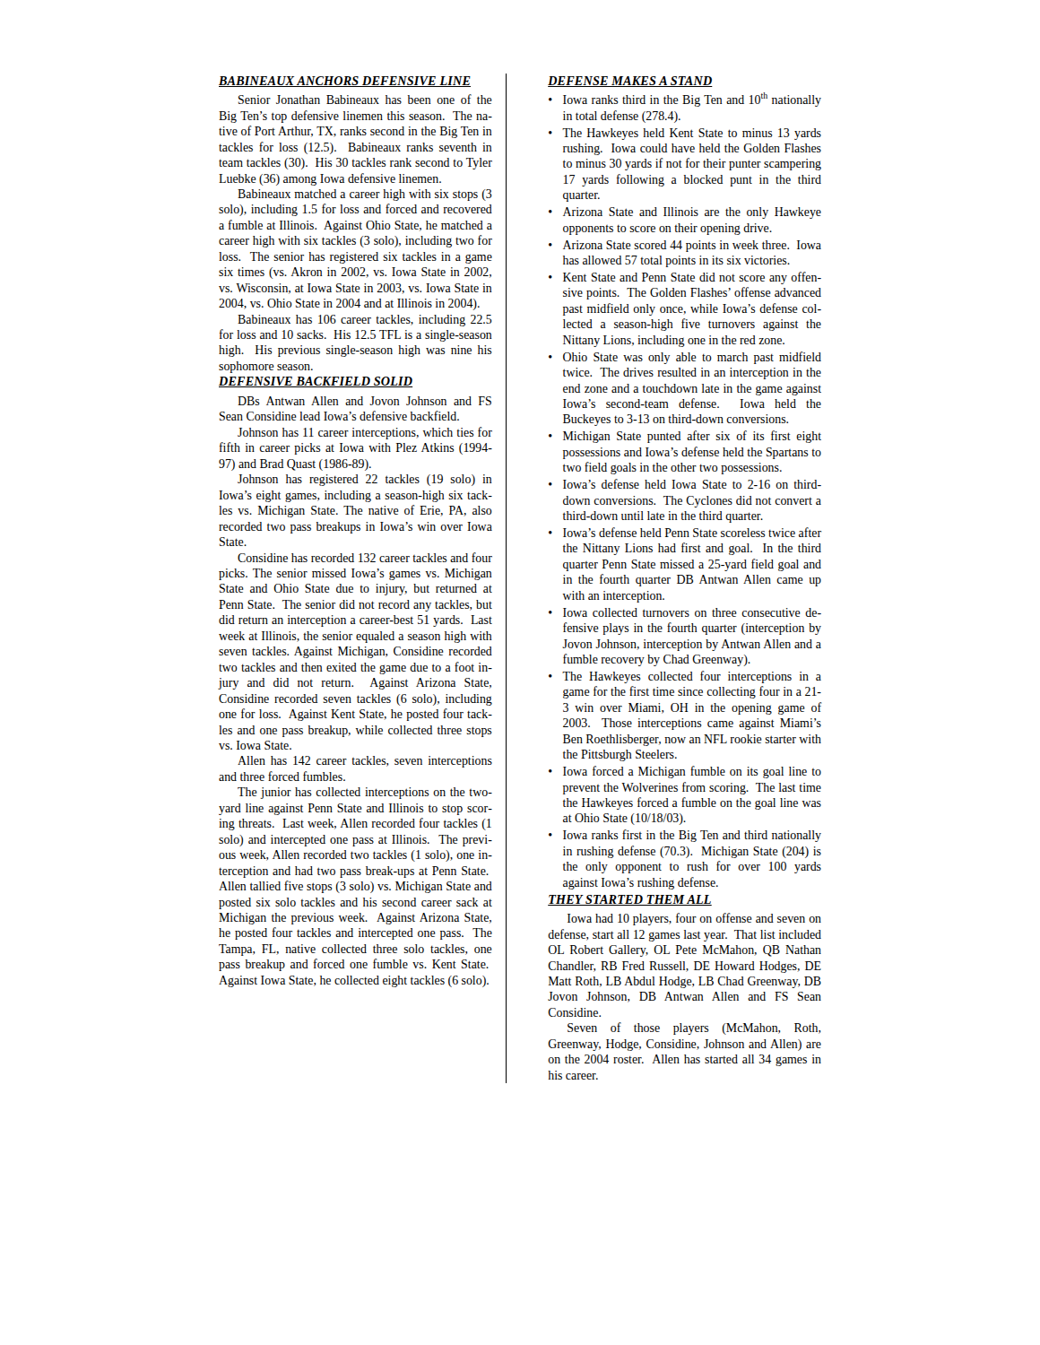BABINEAUX ANCHORS DEFENSIVE LINE
Senior Jonathan Babineaux has been one of the Big Ten’s top defensive linemen this season. The native of Port Arthur, TX, ranks second in the Big Ten in tackles for loss (12.5). Babineaux ranks seventh in team tackles (30). His 30 tackles rank second to Tyler Luebke (36) among Iowa defensive linemen.
Babineaux matched a career high with six stops (3 solo), including 1.5 for loss and forced and recovered a fumble at Illinois. Against Ohio State, he matched a career high with six tackles (3 solo), including two for loss. The senior has registered six tackles in a game six times (vs. Akron in 2002, vs. Iowa State in 2002, vs. Wisconsin, at Iowa State in 2003, vs. Iowa State in 2004, vs. Ohio State in 2004 and at Illinois in 2004).
Babineaux has 106 career tackles, including 22.5 for loss and 10 sacks. His 12.5 TFL is a single-season high. His previous single-season high was nine his sophomore season.
DEFENSIVE BACKFIELD SOLID
DBs Antwan Allen and Jovon Johnson and FS Sean Considine lead Iowa’s defensive backfield.
Johnson has 11 career interceptions, which ties for fifth in career picks at Iowa with Plez Atkins (1994-97) and Brad Quast (1986-89).
Johnson has registered 22 tackles (19 solo) in Iowa’s eight games, including a season-high six tackles vs. Michigan State. The native of Erie, PA, also recorded two pass breakups in Iowa’s win over Iowa State.
Considine has recorded 132 career tackles and four picks. The senior missed Iowa’s games vs. Michigan State and Ohio State due to injury, but returned at Penn State. The senior did not record any tackles, but did return an interception a career-best 51 yards. Last week at Illinois, the senior equaled a season high with seven tackles. Against Michigan, Considine recorded two tackles and then exited the game due to a foot injury and did not return. Against Arizona State, Considine recorded seven tackles (6 solo), including one for loss. Against Kent State, he posted four tackles and one pass breakup, while collected three stops vs. Iowa State.
Allen has 142 career tackles, seven interceptions and three forced fumbles.
The junior has collected interceptions on the two-yard line against Penn State and Illinois to stop scoring threats. Last week, Allen recorded four tackles (1 solo) and intercepted one pass at Illinois. The previous week, Allen recorded two tackles (1 solo), one interception and had two pass break-ups at Penn State. Allen tallied five stops (3 solo) vs. Michigan State and posted six solo tackles and his second career sack at Michigan the previous week. Against Arizona State, he posted four tackles and intercepted one pass. The Tampa, FL, native collected three solo tackles, one pass breakup and forced one fumble vs. Kent State. Against Iowa State, he collected eight tackles (6 solo).
DEFENSE MAKES A STAND
Iowa ranks third in the Big Ten and 10th nationally in total defense (278.4).
The Hawkeyes held Kent State to minus 13 yards rushing. Iowa could have held the Golden Flashes to minus 30 yards if not for their punter scampering 17 yards following a blocked punt in the third quarter.
Arizona State and Illinois are the only Hawkeye opponents to score on their opening drive.
Arizona State scored 44 points in week three. Iowa has allowed 57 total points in its six victories.
Kent State and Penn State did not score any offensive points. The Golden Flashes’ offense advanced past midfield only once, while Iowa’s defense collected a season-high five turnovers against the Nittany Lions, including one in the red zone.
Ohio State was only able to march past midfield twice. The drives resulted in an interception in the end zone and a touchdown late in the game against Iowa’s second-team defense. Iowa held the Buckeyes to 3-13 on third-down conversions.
Michigan State punted after six of its first eight possessions and Iowa’s defense held the Spartans to two field goals in the other two possessions.
Iowa’s defense held Iowa State to 2-16 on third-down conversions. The Cyclones did not convert a third-down until late in the third quarter.
Iowa’s defense held Penn State scoreless twice after the Nittany Lions had first and goal. In the third quarter Penn State missed a 25-yard field goal and in the fourth quarter DB Antwan Allen came up with an interception.
Iowa collected turnovers on three consecutive defensive plays in the fourth quarter (interception by Jovon Johnson, interception by Antwan Allen and a fumble recovery by Chad Greenway).
The Hawkeyes collected four interceptions in a game for the first time since collecting four in a 21-3 win over Miami, OH in the opening game of 2003. Those interceptions came against Miami’s Ben Roethlisberger, now an NFL rookie starter with the Pittsburgh Steelers.
Iowa forced a Michigan fumble on its goal line to prevent the Wolverines from scoring. The last time the Hawkeyes forced a fumble on the goal line was at Ohio State (10/18/03).
Iowa ranks first in the Big Ten and third nationally in rushing defense (70.3). Michigan State (204) is the only opponent to rush for over 100 yards against Iowa’s rushing defense.
THEY STARTED THEM ALL
Iowa had 10 players, four on offense and seven on defense, start all 12 games last year. That list included OL Robert Gallery, OL Pete McMahon, QB Nathan Chandler, RB Fred Russell, DE Howard Hodges, DE Matt Roth, LB Abdul Hodge, LB Chad Greenway, DB Jovon Johnson, DB Antwan Allen and FS Sean Considine.
Seven of those players (McMahon, Roth, Greenway, Hodge, Considine, Johnson and Allen) are on the 2004 roster. Allen has started all 34 games in his career.